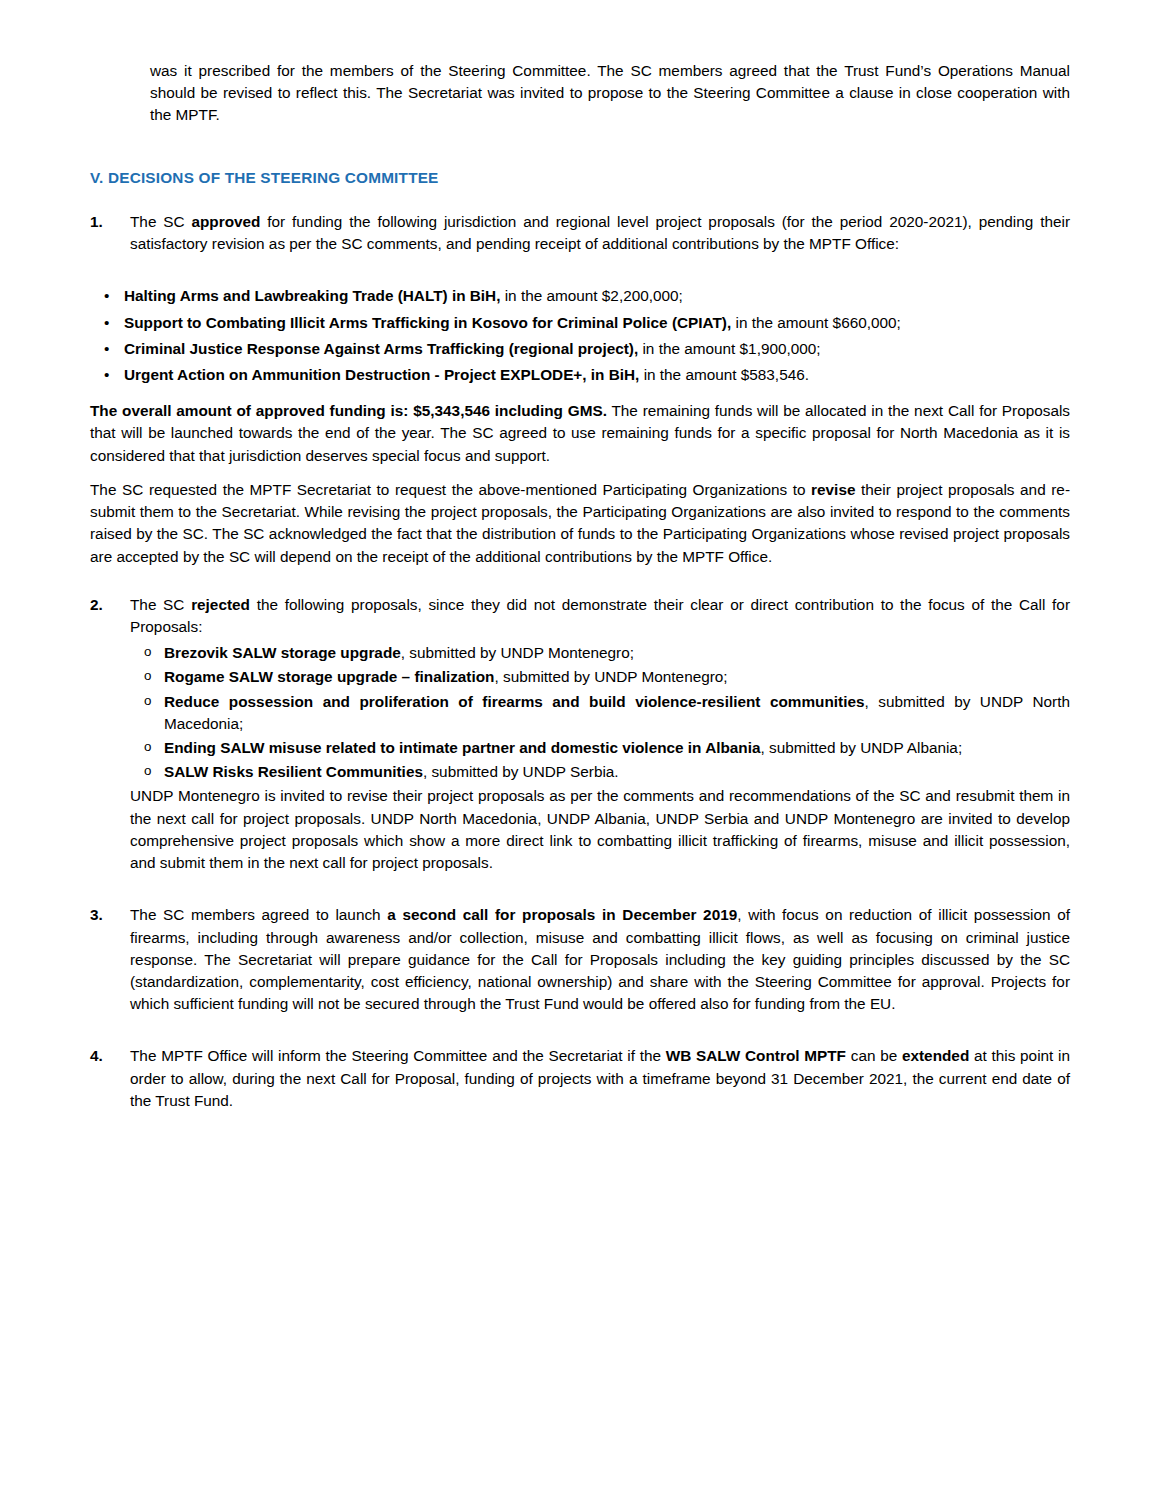was it prescribed for the members of the Steering Committee. The SC members agreed that the Trust Fund’s Operations Manual should be revised to reflect this. The Secretariat was invited to propose to the Steering Committee a clause in close cooperation with the MPTF.
V. DECISIONS OF THE STEERING COMMITTEE
1.
The SC approved for funding the following jurisdiction and regional level project proposals (for the period 2020-2021), pending their satisfactory revision as per the SC comments, and pending receipt of additional contributions by the MPTF Office:
Halting Arms and Lawbreaking Trade (HALT) in BiH, in the amount $2,200,000;
Support to Combating Illicit Arms Trafficking in Kosovo for Criminal Police (CPIAT), in the amount $660,000;
Criminal Justice Response Against Arms Trafficking (regional project), in the amount $1,900,000;
Urgent Action on Ammunition Destruction - Project EXPLODE+, in BiH, in the amount $583,546.
The overall amount of approved funding is: $5,343,546 including GMS. The remaining funds will be allocated in the next Call for Proposals that will be launched towards the end of the year. The SC agreed to use remaining funds for a specific proposal for North Macedonia as it is considered that that jurisdiction deserves special focus and support.
The SC requested the MPTF Secretariat to request the above-mentioned Participating Organizations to revise their project proposals and re-submit them to the Secretariat. While revising the project proposals, the Participating Organizations are also invited to respond to the comments raised by the SC. The SC acknowledged the fact that the distribution of funds to the Participating Organizations whose revised project proposals are accepted by the SC will depend on the receipt of the additional contributions by the MPTF Office.
2.
The SC rejected the following proposals, since they did not demonstrate their clear or direct contribution to the focus of the Call for Proposals:
Brezovik SALW storage upgrade, submitted by UNDP Montenegro;
Rogame SALW storage upgrade – finalization, submitted by UNDP Montenegro;
Reduce possession and proliferation of firearms and build violence-resilient communities, submitted by UNDP North Macedonia;
Ending SALW misuse related to intimate partner and domestic violence in Albania, submitted by UNDP Albania;
SALW Risks Resilient Communities, submitted by UNDP Serbia.
UNDP Montenegro is invited to revise their project proposals as per the comments and recommendations of the SC and resubmit them in the next call for project proposals. UNDP North Macedonia, UNDP Albania, UNDP Serbia and UNDP Montenegro are invited to develop comprehensive project proposals which show a more direct link to combatting illicit trafficking of firearms, misuse and illicit possession, and submit them in the next call for project proposals.
3.
The SC members agreed to launch a second call for proposals in December 2019, with focus on reduction of illicit possession of firearms, including through awareness and/or collection, misuse and combatting illicit flows, as well as focusing on criminal justice response. The Secretariat will prepare guidance for the Call for Proposals including the key guiding principles discussed by the SC (standardization, complementarity, cost efficiency, national ownership) and share with the Steering Committee for approval. Projects for which sufficient funding will not be secured through the Trust Fund would be offered also for funding from the EU.
4.
The MPTF Office will inform the Steering Committee and the Secretariat if the WB SALW Control MPTF can be extended at this point in order to allow, during the next Call for Proposal, funding of projects with a timeframe beyond 31 December 2021, the current end date of the Trust Fund.